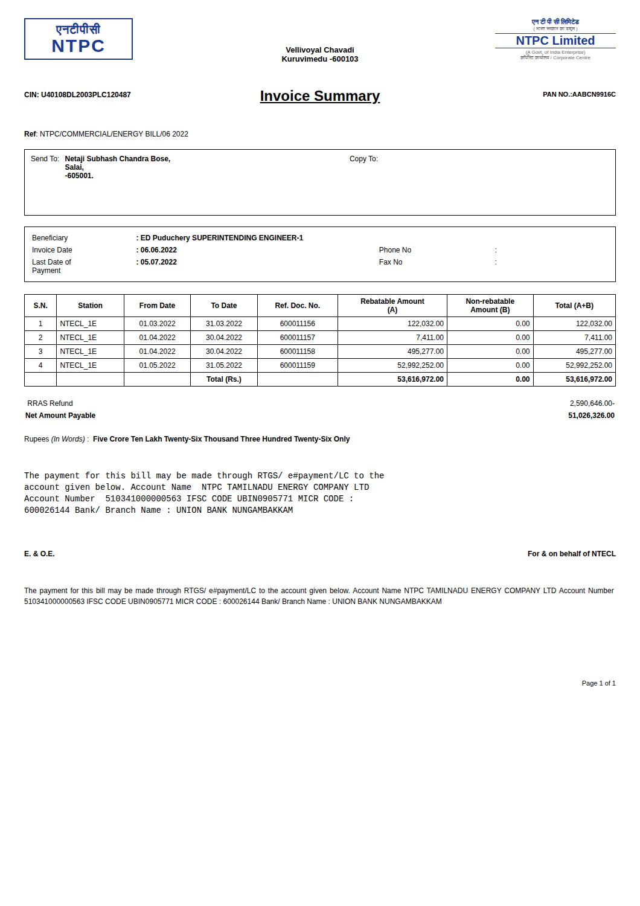एनटीपीसी
NTPC
एन टी पी सी लिमिटेड
( भारत सरकार का उद्यम )
NTPC Limited
(A Govt. of India Enterprise)
कॉर्पोरेट कार्यालय / Corporate Centre
Vellivoyal Chavadi
Kuruvimedu -600103
CIN: U40108DL2003PLC120487
Invoice Summary
PAN NO.:AABCN9916C
Ref: NTPC/COMMERCIAL/ENERGY BILL/06 2022
Send To: Netaji Subhash Chandra Bose,
Salai,
-605001. Copy To:
| Beneficiary | : ED Puduchery SUPERINTENDING ENGINEER-1 | | |
| Invoice Date | : 06.06.2022 | Phone No | : |
| Last Date of Payment | : 05.07.2022 | Fax No | : |
| S.N. | Station | From Date | To Date | Ref. Doc. No. | Rebatable Amount (A) | Non-rebatable Amount (B) | Total (A+B) |
| --- | --- | --- | --- | --- | --- | --- | --- |
| 1 | NTECL_1E | 01.03.2022 | 31.03.2022 | 600011156 | 122,032.00 | 0.00 | 122,032.00 |
| 2 | NTECL_1E | 01.04.2022 | 30.04.2022 | 600011157 | 7,411.00 | 0.00 | 7,411.00 |
| 3 | NTECL_1E | 01.04.2022 | 30.04.2022 | 600011158 | 495,277.00 | 0.00 | 495,277.00 |
| 4 | NTECL_1E | 01.05.2022 | 31.05.2022 | 600011159 | 52,992,252.00 | 0.00 | 52,992,252.00 |
| | | | Total (Rs.) | | 53,616,972.00 | 0.00 | 53,616,972.00 |
| RRAS Refund | 2,590,646.00- |
| Net Amount Payable | 51,026,326.00 |
Rupees (In Words) : Five Crore Ten Lakh Twenty-Six Thousand Three Hundred Twenty-Six Only
The payment for this bill may be made through RTGS/ e#payment/LC to the
account given below. Account Name NTPC TAMILNADU ENERGY COMPANY LTD
Account Number 510341000000563 IFSC CODE UBIN0905771 MICR CODE :
600026144 Bank/ Branch Name : UNION BANK NUNGAMBAKKAM
E. & O.E. For & on behalf of NTECL
The payment for this bill may be made through RTGS/ e#payment/LC to the account given below. Account Name NTPC TAMILNADU ENERGY COMPANY LTD Account Number 510341000000563 IFSC CODE UBIN0905771 MICR CODE : 600026144 Bank/ Branch Name : UNION BANK NUNGAMBAKKAM
Page 1 of 1